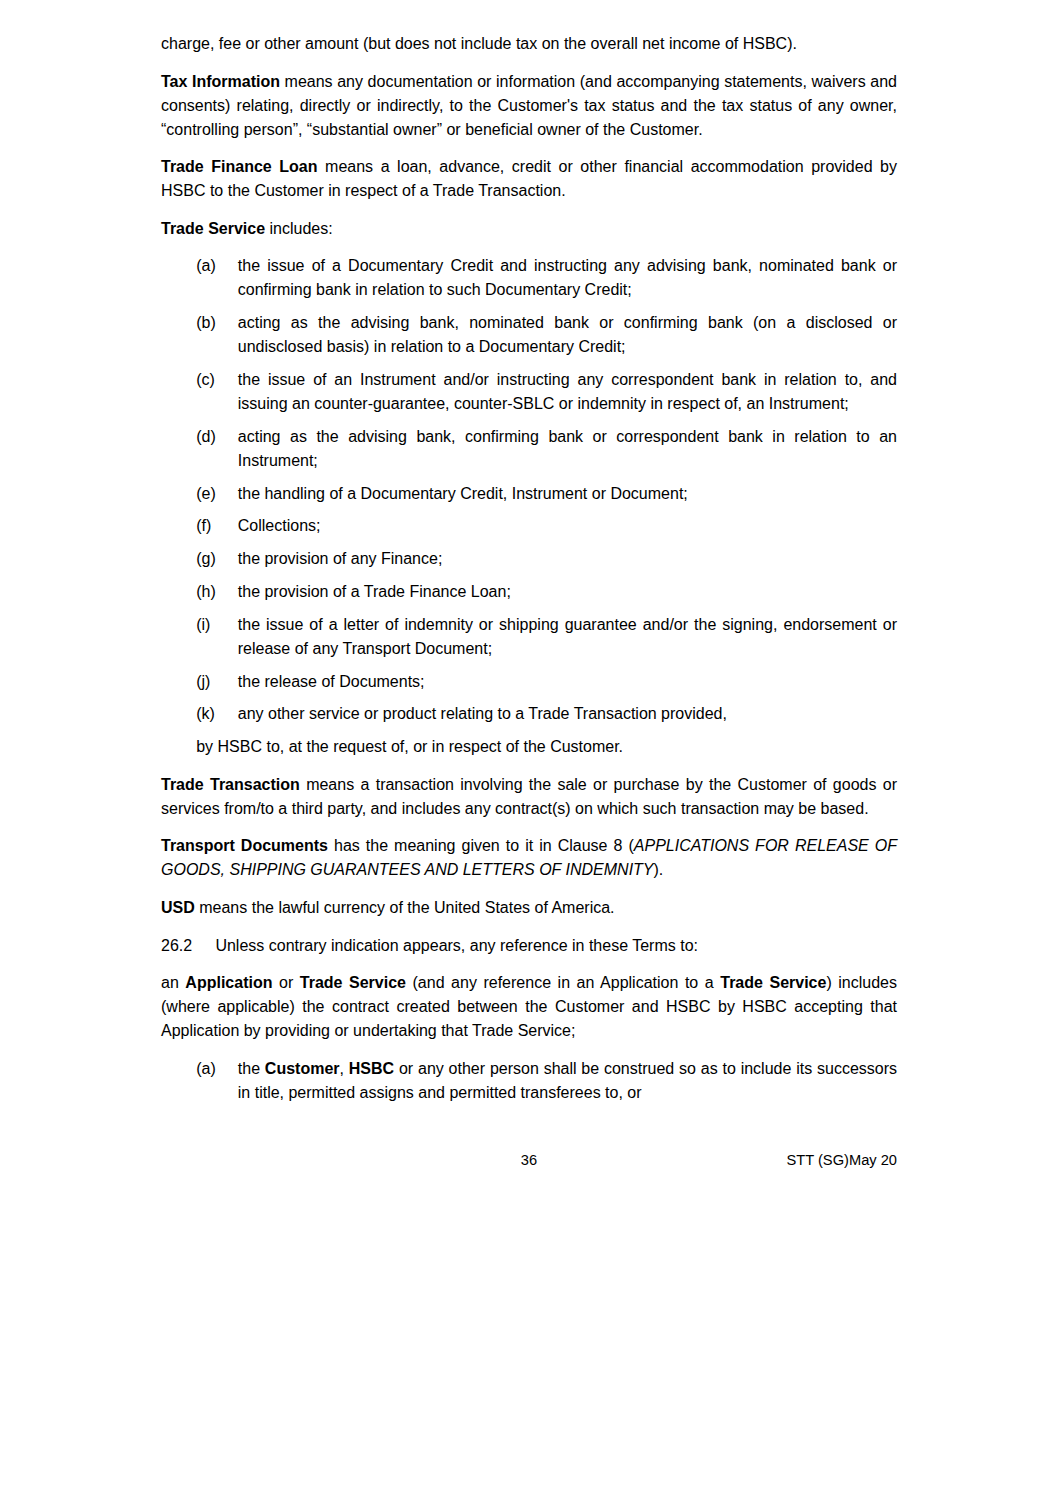charge, fee or other amount (but does not include tax on the overall net income of HSBC).
Tax Information means any documentation or information (and accompanying statements, waivers and consents) relating, directly or indirectly, to the Customer's tax status and the tax status of any owner, “controlling person”, “substantial owner” or beneficial owner of the Customer.
Trade Finance Loan means a loan, advance, credit or other financial accommodation provided by HSBC to the Customer in respect of a Trade Transaction.
Trade Service includes:
(a) the issue of a Documentary Credit and instructing any advising bank, nominated bank or confirming bank in relation to such Documentary Credit;
(b) acting as the advising bank, nominated bank or confirming bank (on a disclosed or undisclosed basis) in relation to a Documentary Credit;
(c) the issue of an Instrument and/or instructing any correspondent bank in relation to, and issuing an counter-guarantee, counter-SBLC or indemnity in respect of, an Instrument;
(d) acting as the advising bank, confirming bank or correspondent bank in relation to an Instrument;
(e) the handling of a Documentary Credit, Instrument or Document;
(f) Collections;
(g) the provision of any Finance;
(h) the provision of a Trade Finance Loan;
(i) the issue of a letter of indemnity or shipping guarantee and/or the signing, endorsement or release of any Transport Document;
(j) the release of Documents;
(k) any other service or product relating to a Trade Transaction provided,
by HSBC to, at the request of, or in respect of the Customer.
Trade Transaction means a transaction involving the sale or purchase by the Customer of goods or services from/to a third party, and includes any contract(s) on which such transaction may be based.
Transport Documents has the meaning given to it in Clause 8 (APPLICATIONS FOR RELEASE OF GOODS, SHIPPING GUARANTEES AND LETTERS OF INDEMNITY).
USD means the lawful currency of the United States of America.
26.2 Unless contrary indication appears, any reference in these Terms to:
an Application or Trade Service (and any reference in an Application to a Trade Service) includes (where applicable) the contract created between the Customer and HSBC by HSBC accepting that Application by providing or undertaking that Trade Service;
(a) the Customer, HSBC or any other person shall be construed so as to include its successors in title, permitted assigns and permitted transferees to, or
36 STT (SG)May 20